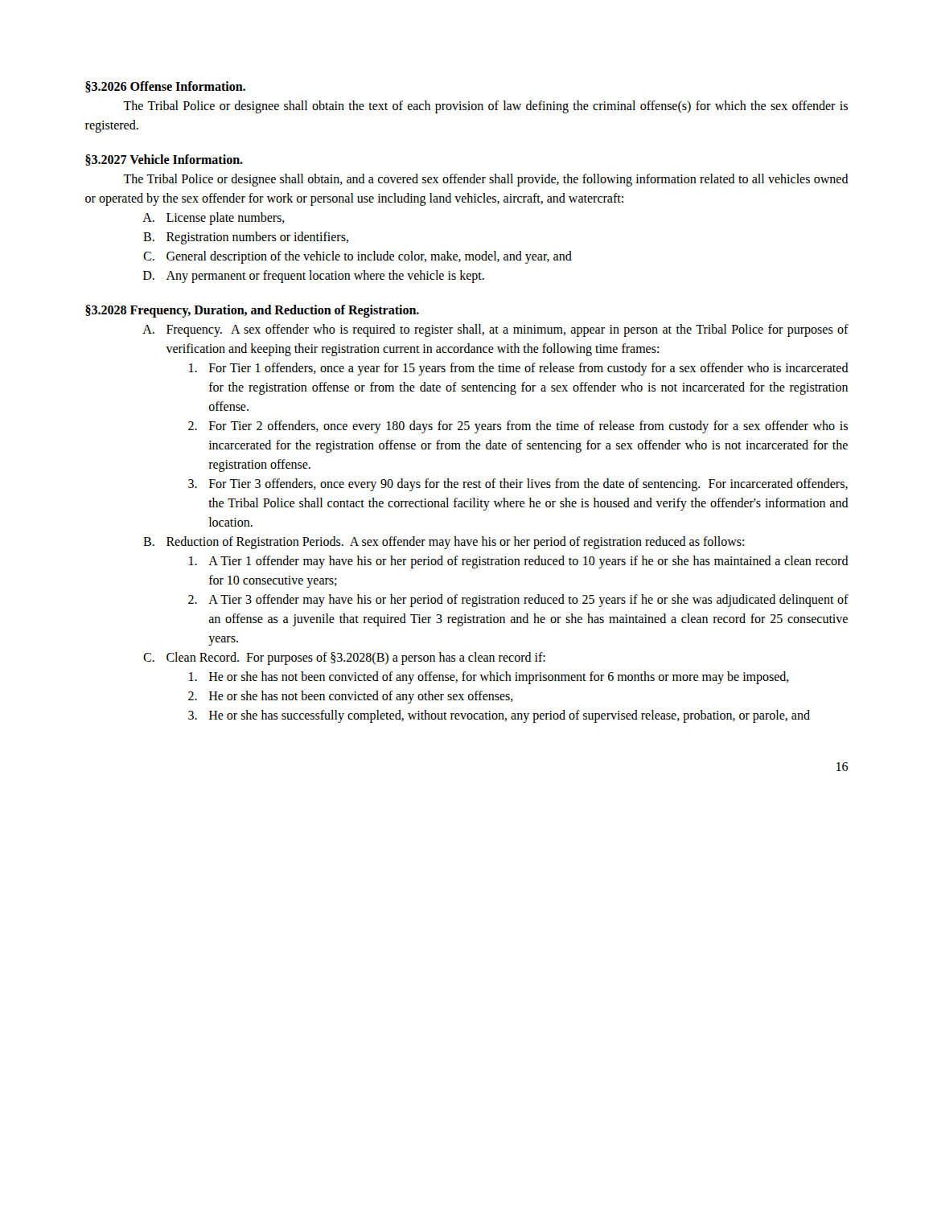§3.2026 Offense Information.
The Tribal Police or designee shall obtain the text of each provision of law defining the criminal offense(s) for which the sex offender is registered.
§3.2027 Vehicle Information.
The Tribal Police or designee shall obtain, and a covered sex offender shall provide, the following information related to all vehicles owned or operated by the sex offender for work or personal use including land vehicles, aircraft, and watercraft:
License plate numbers,
Registration numbers or identifiers,
General description of the vehicle to include color, make, model, and year, and
Any permanent or frequent location where the vehicle is kept.
§3.2028 Frequency, Duration, and Reduction of Registration.
Frequency. A sex offender who is required to register shall, at a minimum, appear in person at the Tribal Police for purposes of verification and keeping their registration current in accordance with the following time frames:
For Tier 1 offenders, once a year for 15 years from the time of release from custody for a sex offender who is incarcerated for the registration offense or from the date of sentencing for a sex offender who is not incarcerated for the registration offense.
For Tier 2 offenders, once every 180 days for 25 years from the time of release from custody for a sex offender who is incarcerated for the registration offense or from the date of sentencing for a sex offender who is not incarcerated for the registration offense.
For Tier 3 offenders, once every 90 days for the rest of their lives from the date of sentencing. For incarcerated offenders, the Tribal Police shall contact the correctional facility where he or she is housed and verify the offender's information and location.
Reduction of Registration Periods. A sex offender may have his or her period of registration reduced as follows:
A Tier 1 offender may have his or her period of registration reduced to 10 years if he or she has maintained a clean record for 10 consecutive years;
A Tier 3 offender may have his or her period of registration reduced to 25 years if he or she was adjudicated delinquent of an offense as a juvenile that required Tier 3 registration and he or she has maintained a clean record for 25 consecutive years.
Clean Record. For purposes of §3.2028(B) a person has a clean record if:
He or she has not been convicted of any offense, for which imprisonment for 6 months or more may be imposed,
He or she has not been convicted of any other sex offenses,
He or she has successfully completed, without revocation, any period of supervised release, probation, or parole, and
16